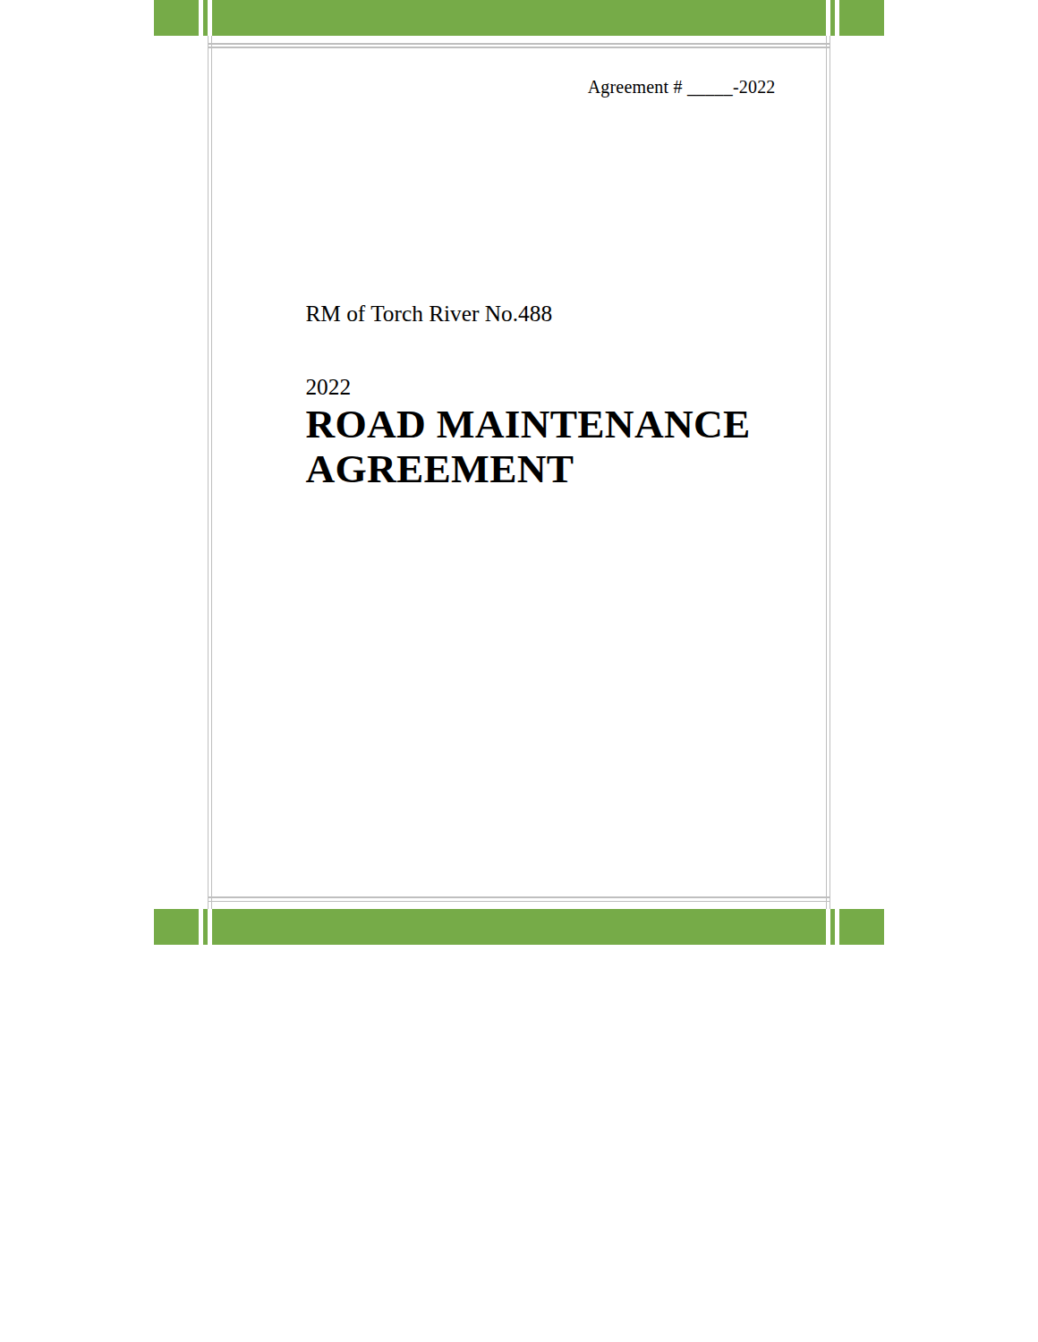Agreement # _____-2022
RM of Torch River No.488
2022
ROAD MAINTENANCE
AGREEMENT